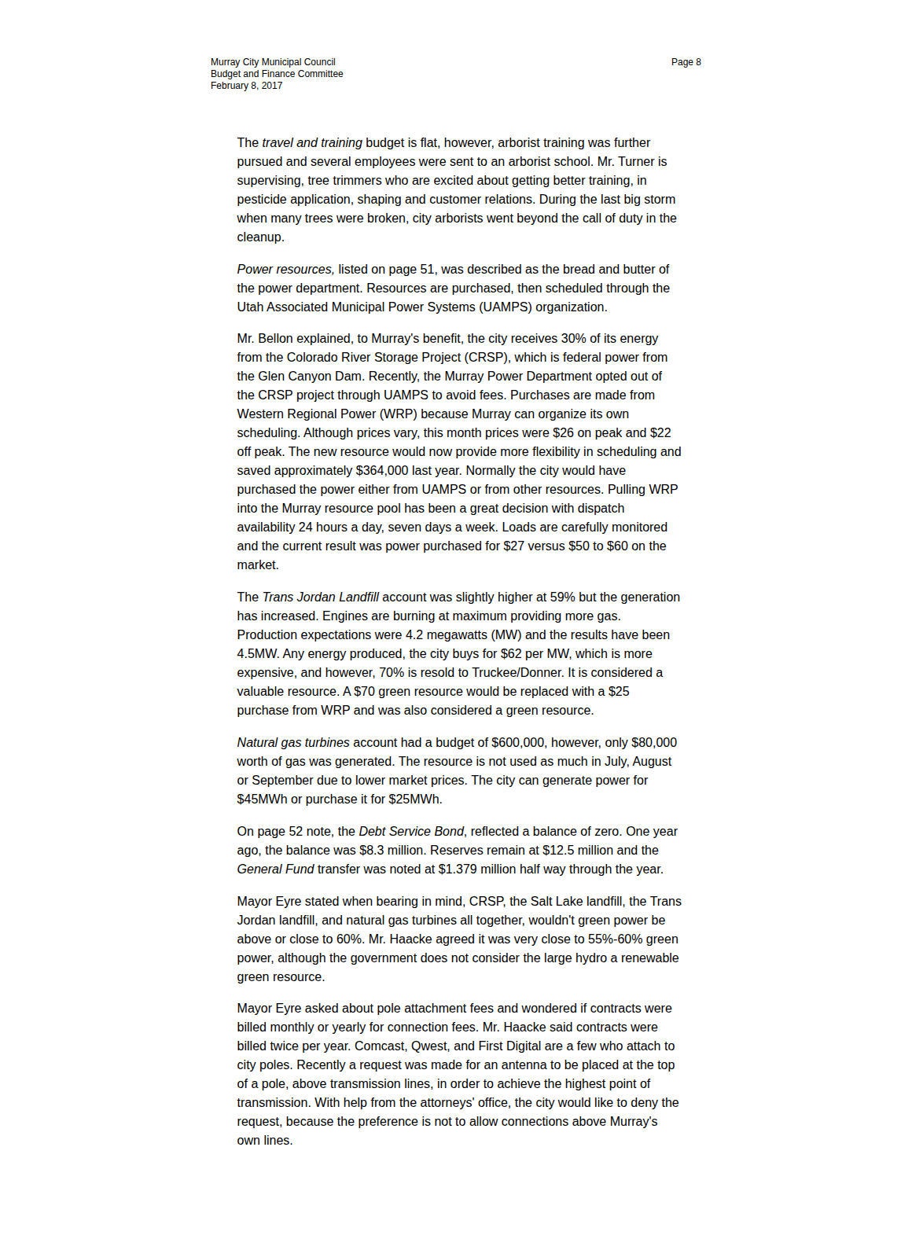Murray City Municipal Council
Budget and Finance Committee
February 8, 2017
Page 8
The travel and training budget is flat, however, arborist training was further pursued and several employees were sent to an arborist school. Mr. Turner is supervising, tree trimmers who are excited about getting better training, in pesticide application, shaping and customer relations. During the last big storm when many trees were broken, city arborists went beyond the call of duty in the cleanup.
Power resources, listed on page 51, was described as the bread and butter of the power department. Resources are purchased, then scheduled through the Utah Associated Municipal Power Systems (UAMPS) organization.
Mr. Bellon explained, to Murray's benefit, the city receives 30% of its energy from the Colorado River Storage Project (CRSP), which is federal power from the Glen Canyon Dam. Recently, the Murray Power Department opted out of the CRSP project through UAMPS to avoid fees. Purchases are made from Western Regional Power (WRP) because Murray can organize its own scheduling. Although prices vary, this month prices were $26 on peak and $22 off peak. The new resource would now provide more flexibility in scheduling and saved approximately $364,000 last year. Normally the city would have purchased the power either from UAMPS or from other resources. Pulling WRP into the Murray resource pool has been a great decision with dispatch availability 24 hours a day, seven days a week. Loads are carefully monitored and the current result was power purchased for $27 versus $50 to $60 on the market.
The Trans Jordan Landfill account was slightly higher at 59% but the generation has increased. Engines are burning at maximum providing more gas. Production expectations were 4.2 megawatts (MW) and the results have been 4.5MW. Any energy produced, the city buys for $62 per MW, which is more expensive, and however, 70% is resold to Truckee/Donner. It is considered a valuable resource. A $70 green resource would be replaced with a $25 purchase from WRP and was also considered a green resource.
Natural gas turbines account had a budget of $600,000, however, only $80,000 worth of gas was generated. The resource is not used as much in July, August or September due to lower market prices. The city can generate power for $45MWh or purchase it for $25MWh.
On page 52 note, the Debt Service Bond, reflected a balance of zero. One year ago, the balance was $8.3 million. Reserves remain at $12.5 million and the General Fund transfer was noted at $1.379 million half way through the year.
Mayor Eyre stated when bearing in mind, CRSP, the Salt Lake landfill, the Trans Jordan landfill, and natural gas turbines all together, wouldn't green power be above or close to 60%. Mr. Haacke agreed it was very close to 55%-60% green power, although the government does not consider the large hydro a renewable green resource.
Mayor Eyre asked about pole attachment fees and wondered if contracts were billed monthly or yearly for connection fees. Mr. Haacke said contracts were billed twice per year. Comcast, Qwest, and First Digital are a few who attach to city poles. Recently a request was made for an antenna to be placed at the top of a pole, above transmission lines, in order to achieve the highest point of transmission. With help from the attorneys' office, the city would like to deny the request, because the preference is not to allow connections above Murray's own lines.